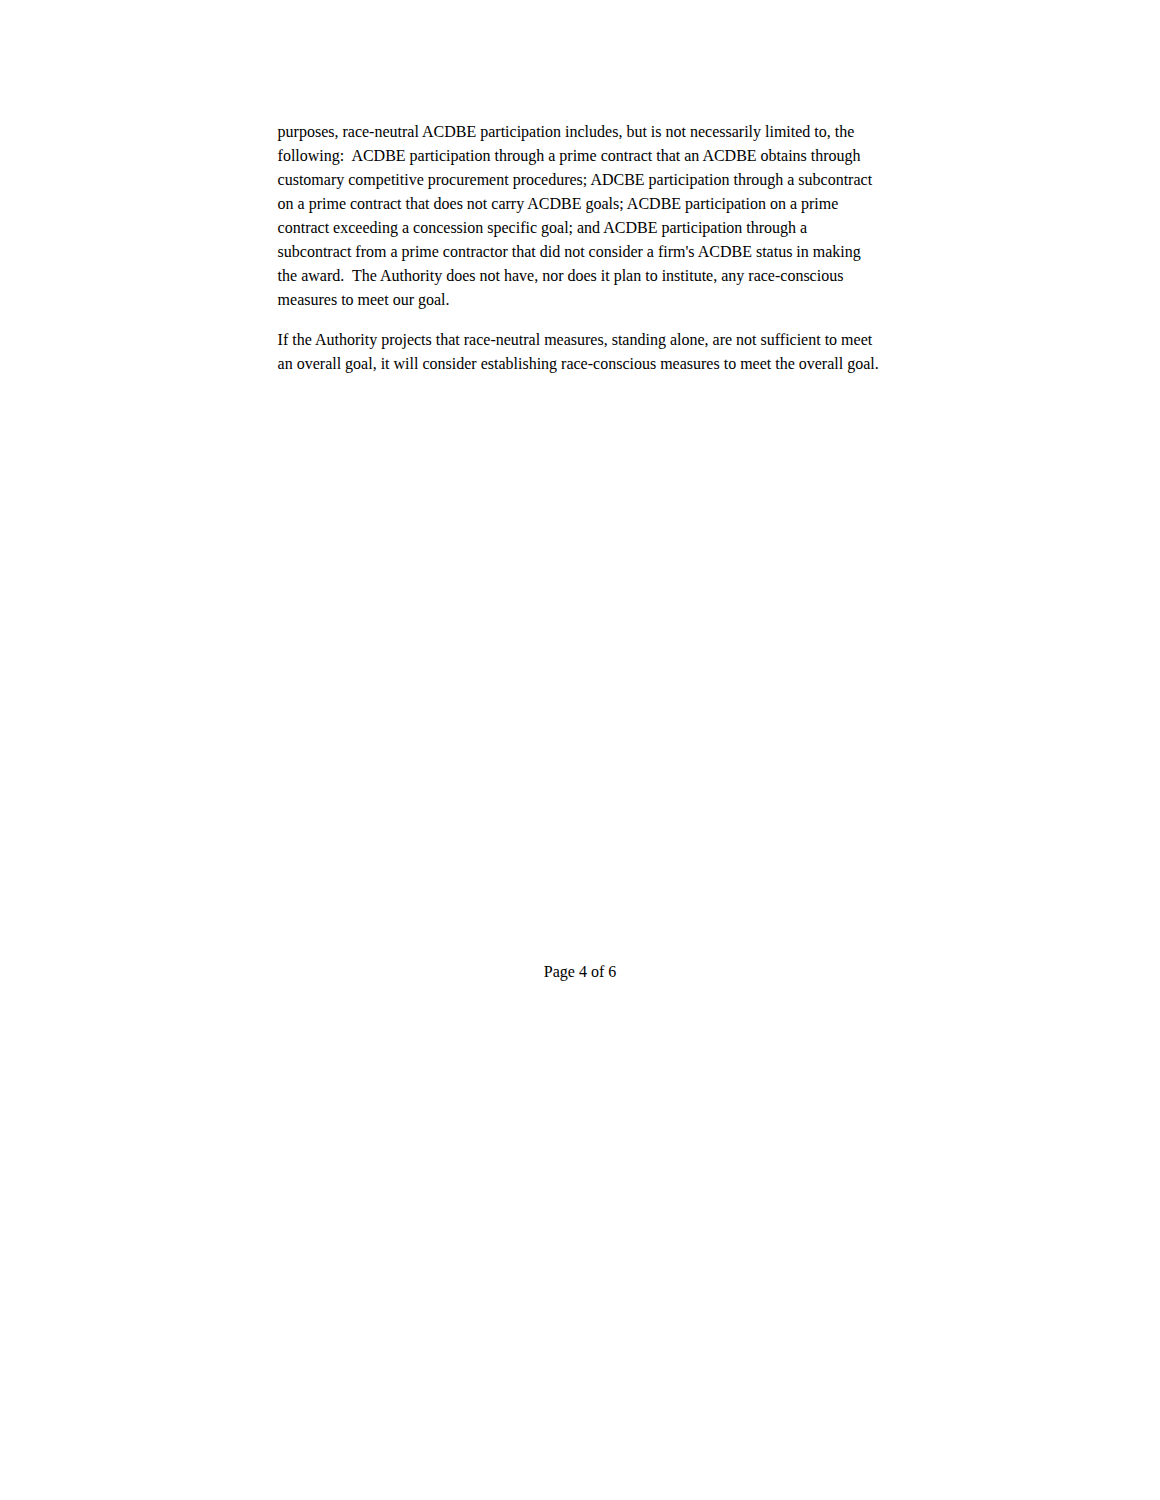purposes, race-neutral ACDBE participation includes, but is not necessarily limited to, the following: ACDBE participation through a prime contract that an ACDBE obtains through customary competitive procurement procedures; ADCBE participation through a subcontract on a prime contract that does not carry ACDBE goals; ACDBE participation on a prime contract exceeding a concession specific goal; and ACDBE participation through a subcontract from a prime contractor that did not consider a firm's ACDBE status in making the award. The Authority does not have, nor does it plan to institute, any race-conscious measures to meet our goal.
If the Authority projects that race-neutral measures, standing alone, are not sufficient to meet an overall goal, it will consider establishing race-conscious measures to meet the overall goal.
Page 4 of 6